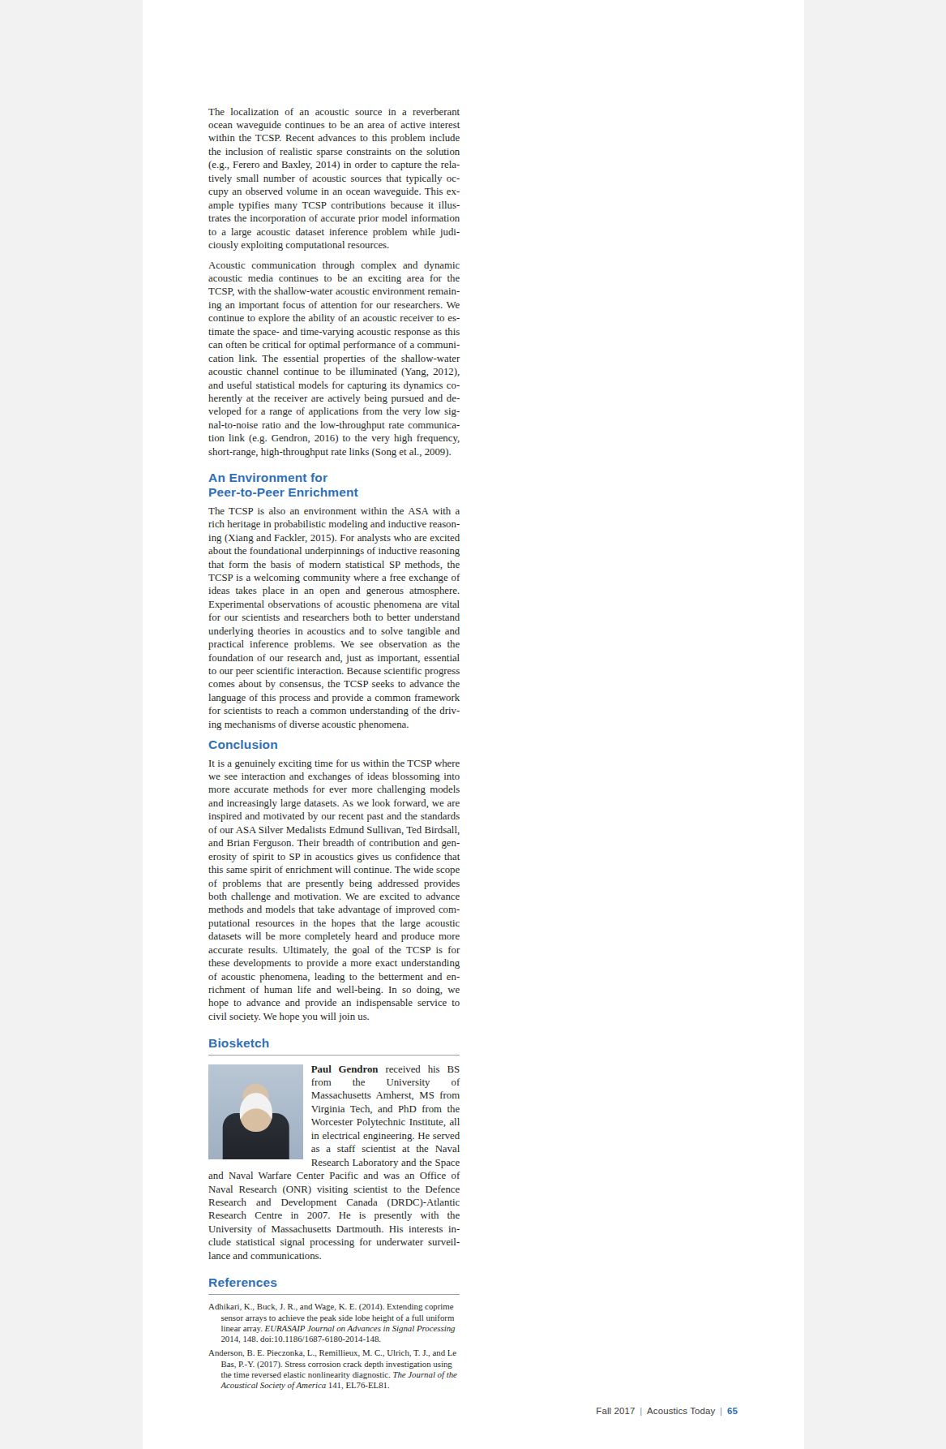The localization of an acoustic source in a reverberant ocean waveguide continues to be an area of active interest within the TCSP. Recent advances to this problem include the inclusion of realistic sparse constraints on the solution (e.g., Ferero and Baxley, 2014) in order to capture the relatively small number of acoustic sources that typically occupy an observed volume in an ocean waveguide. This example typifies many TCSP contributions because it illustrates the incorporation of accurate prior model information to a large acoustic dataset inference problem while judiciously exploiting computational resources.
Acoustic communication through complex and dynamic acoustic media continues to be an exciting area for the TCSP, with the shallow-water acoustic environment remaining an important focus of attention for our researchers. We continue to explore the ability of an acoustic receiver to estimate the space- and time-varying acoustic response as this can often be critical for optimal performance of a communication link. The essential properties of the shallow-water acoustic channel continue to be illuminated (Yang, 2012), and useful statistical models for capturing its dynamics coherently at the receiver are actively being pursued and developed for a range of applications from the very low signal-to-noise ratio and the low-throughput rate communication link (e.g. Gendron, 2016) to the very high frequency, short-range, high-throughput rate links (Song et al., 2009).
An Environment for
Peer-to-Peer Enrichment
The TCSP is also an environment within the ASA with a rich heritage in probabilistic modeling and inductive reasoning (Xiang and Fackler, 2015). For analysts who are excited about the foundational underpinnings of inductive reasoning that form the basis of modern statistical SP methods, the TCSP is a welcoming community where a free exchange of ideas takes place in an open and generous atmosphere. Experimental observations of acoustic phenomena are vital for our scientists and researchers both to better understand underlying theories in acoustics and to solve tangible and practical inference problems. We see observation as the foundation of our research and, just as important, essential to our peer scientific interaction. Because scientific progress comes about by consensus, the TCSP seeks to advance the language of this process and provide a common framework for scientists to reach a common understanding of the driving mechanisms of diverse acoustic phenomena.
Conclusion
It is a genuinely exciting time for us within the TCSP where we see interaction and exchanges of ideas blossoming into more accurate methods for ever more challenging models and increasingly large datasets. As we look forward, we are inspired and motivated by our recent past and the standards of our ASA Silver Medalists Edmund Sullivan, Ted Birdsall, and Brian Ferguson. Their breadth of contribution and generosity of spirit to SP in acoustics gives us confidence that this same spirit of enrichment will continue. The wide scope of problems that are presently being addressed provides both challenge and motivation. We are excited to advance methods and models that take advantage of improved computational resources in the hopes that the large acoustic datasets will be more completely heard and produce more accurate results. Ultimately, the goal of the TCSP is for these developments to provide a more exact understanding of acoustic phenomena, leading to the betterment and enrichment of human life and well-being. In so doing, we hope to advance and provide an indispensable service to civil society. We hope you will join us.
Biosketch
Paul Gendron received his BS from the University of Massachusetts Amherst, MS from Virginia Tech, and PhD from the Worcester Polytechnic Institute, all in electrical engineering. He served as a staff scientist at the Naval Research Laboratory and the Space and Naval Warfare Center Pacific and was an Office of Naval Research (ONR) visiting scientist to the Defence Research and Development Canada (DRDC)-Atlantic Research Centre in 2007. He is presently with the University of Massachusetts Dartmouth. His interests include statistical signal processing for underwater surveillance and communications.
References
Adhikari, K., Buck, J. R., and Wage, K. E. (2014). Extending coprime sensor arrays to achieve the peak side lobe height of a full uniform linear array. EURASAIP Journal on Advances in Signal Processing 2014, 148. doi:10.1186/1687-6180-2014-148.
Anderson, B. E. Pieczonka, L., Remillieux, M. C., Ulrich, T. J., and Le Bas, P.-Y. (2017). Stress corrosion crack depth investigation using the time reversed elastic nonlinearity diagnostic. The Journal of the Acoustical Society of America 141, EL76-EL81.
Fall 2017|Acoustics Today|65